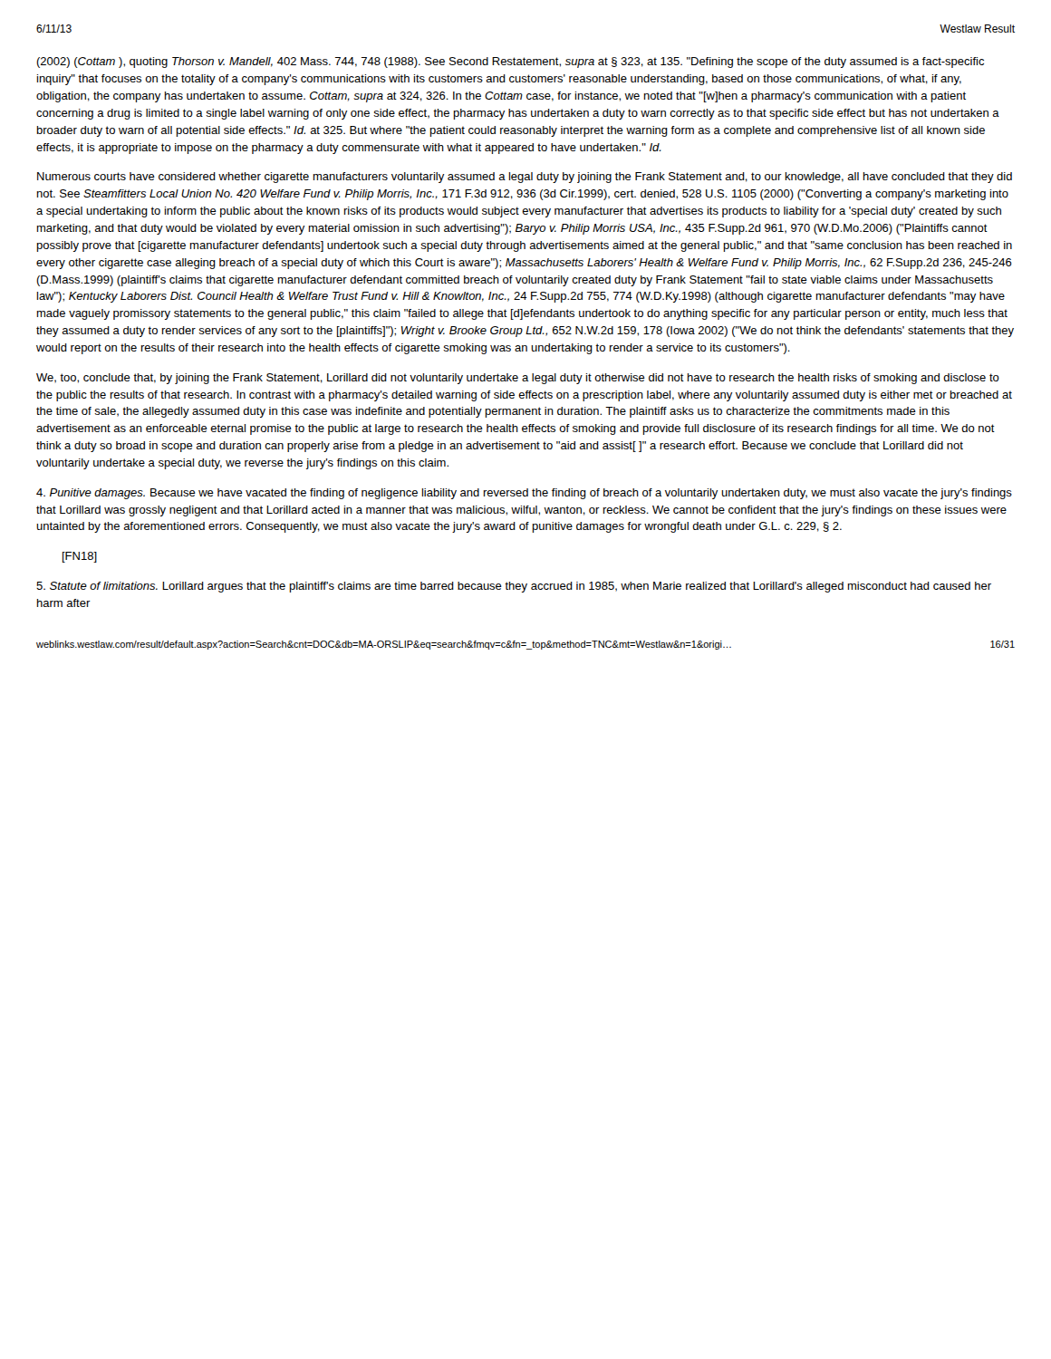6/11/13 Westlaw Result
(2002) (Cottam ), quoting Thorson v. Mandell, 402 Mass. 744, 748 (1988). See Second Restatement, supra at § 323, at 135. "Defining the scope of the duty assumed is a fact-specific inquiry" that focuses on the totality of a company's communications with its customers and customers' reasonable understanding, based on those communications, of what, if any, obligation, the company has undertaken to assume. Cottam, supra at 324, 326. In the Cottam case, for instance, we noted that "[w]hen a pharmacy's communication with a patient concerning a drug is limited to a single label warning of only one side effect, the pharmacy has undertaken a duty to warn correctly as to that specific side effect but has not undertaken a broader duty to warn of all potential side effects." Id. at 325. But where "the patient could reasonably interpret the warning form as a complete and comprehensive list of all known side effects, it is appropriate to impose on the pharmacy a duty commensurate with what it appeared to have undertaken." Id.
Numerous courts have considered whether cigarette manufacturers voluntarily assumed a legal duty by joining the Frank Statement and, to our knowledge, all have concluded that they did not. See Steamfitters Local Union No. 420 Welfare Fund v. Philip Morris, Inc., 171 F.3d 912, 936 (3d Cir.1999), cert. denied, 528 U.S. 1105 (2000) ("Converting a company's marketing into a special undertaking to inform the public about the known risks of its products would subject every manufacturer that advertises its products to liability for a 'special duty' created by such marketing, and that duty would be violated by every material omission in such advertising"); Baryo v. Philip Morris USA, Inc., 435 F.Supp.2d 961, 970 (W.D.Mo.2006) ("Plaintiffs cannot possibly prove that [cigarette manufacturer defendants] undertook such a special duty through advertisements aimed at the general public," and that "same conclusion has been reached in every other cigarette case alleging breach of a special duty of which this Court is aware"); Massachusetts Laborers' Health & Welfare Fund v. Philip Morris, Inc., 62 F.Supp.2d 236, 245-246 (D.Mass.1999) (plaintiff's claims that cigarette manufacturer defendant committed breach of voluntarily created duty by Frank Statement "fail to state viable claims under Massachusetts law"); Kentucky Laborers Dist. Council Health & Welfare Trust Fund v. Hill & Knowlton, Inc., 24 F.Supp.2d 755, 774 (W.D.Ky.1998) (although cigarette manufacturer defendants "may have made vaguely promissory statements to the general public," this claim "failed to allege that [d]efendants undertook to do anything specific for any particular person or entity, much less that they assumed a duty to render services of any sort to the [plaintiffs]"); Wright v. Brooke Group Ltd., 652 N.W.2d 159, 178 (Iowa 2002) ("We do not think the defendants' statements that they would report on the results of their research into the health effects of cigarette smoking was an undertaking to render a service to its customers").
We, too, conclude that, by joining the Frank Statement, Lorillard did not voluntarily undertake a legal duty it otherwise did not have to research the health risks of smoking and disclose to the public the results of that research. In contrast with a pharmacy's detailed warning of side effects on a prescription label, where any voluntarily assumed duty is either met or breached at the time of sale, the allegedly assumed duty in this case was indefinite and potentially permanent in duration. The plaintiff asks us to characterize the commitments made in this advertisement as an enforceable eternal promise to the public at large to research the health effects of smoking and provide full disclosure of its research findings for all time. We do not think a duty so broad in scope and duration can properly arise from a pledge in an advertisement to "aid and assist[ ]" a research effort. Because we conclude that Lorillard did not voluntarily undertake a special duty, we reverse the jury's findings on this claim.
4. Punitive damages. Because we have vacated the finding of negligence liability and reversed the finding of breach of a voluntarily undertaken duty, we must also vacate the jury's findings that Lorillard was grossly negligent and that Lorillard acted in a manner that was malicious, wilful, wanton, or reckless. We cannot be confident that the jury's findings on these issues were untainted by the aforementioned errors. Consequently, we must also vacate the jury's award of punitive damages for wrongful death under G.L. c. 229, § 2.
[FN18]
5. Statute of limitations. Lorillard argues that the plaintiff's claims are time barred because they accrued in 1985, when Marie realized that Lorillard's alleged misconduct had caused her harm after
weblinks.westlaw.com/result/default.aspx?action=Search&cnt=DOC&db=MA-ORSLIP&eq=search&fmqv=c&fn=_top&method=TNC&mt=Westlaw&n=1&origi… 16/31